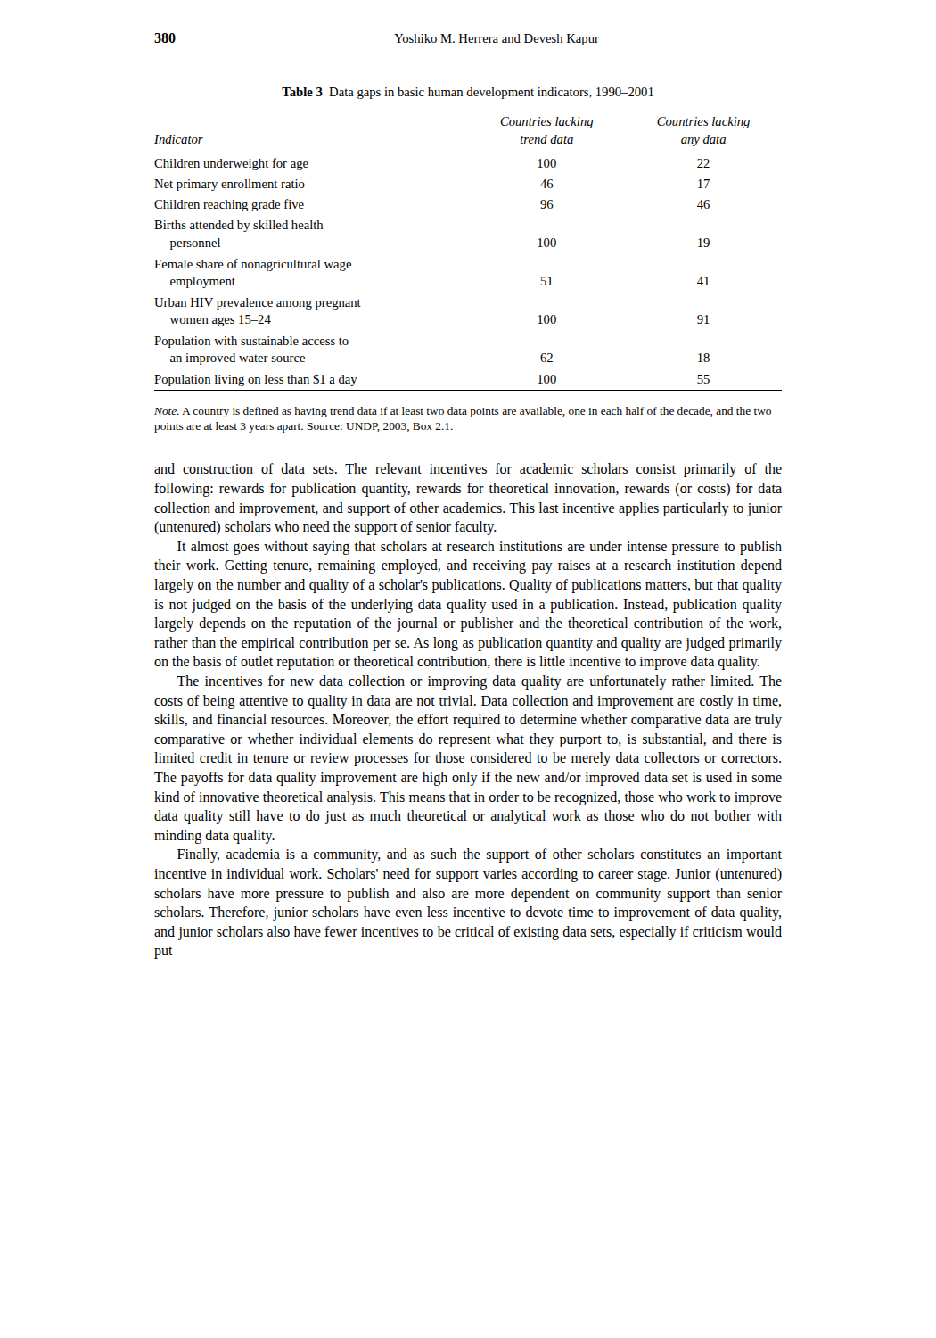380 Yoshiko M. Herrera and Devesh Kapur
Table 3 Data gaps in basic human development indicators, 1990–2001
| Indicator | Countries lacking trend data | Countries lacking any data |
| --- | --- | --- |
| Children underweight for age | 100 | 22 |
| Net primary enrollment ratio | 46 | 17 |
| Children reaching grade five | 96 | 46 |
| Births attended by skilled health personnel | 100 | 19 |
| Female share of nonagricultural wage employment | 51 | 41 |
| Urban HIV prevalence among pregnant women ages 15–24 | 100 | 91 |
| Population with sustainable access to an improved water source | 62 | 18 |
| Population living on less than $1 a day | 100 | 55 |
Note. A country is defined as having trend data if at least two data points are available, one in each half of the decade, and the two points are at least 3 years apart. Source: UNDP, 2003, Box 2.1.
and construction of data sets. The relevant incentives for academic scholars consist primarily of the following: rewards for publication quantity, rewards for theoretical innovation, rewards (or costs) for data collection and improvement, and support of other academics. This last incentive applies particularly to junior (untenured) scholars who need the support of senior faculty.
It almost goes without saying that scholars at research institutions are under intense pressure to publish their work. Getting tenure, remaining employed, and receiving pay raises at a research institution depend largely on the number and quality of a scholar's publications. Quality of publications matters, but that quality is not judged on the basis of the underlying data quality used in a publication. Instead, publication quality largely depends on the reputation of the journal or publisher and the theoretical contribution of the work, rather than the empirical contribution per se. As long as publication quantity and quality are judged primarily on the basis of outlet reputation or theoretical contribution, there is little incentive to improve data quality.
The incentives for new data collection or improving data quality are unfortunately rather limited. The costs of being attentive to quality in data are not trivial. Data collection and improvement are costly in time, skills, and financial resources. Moreover, the effort required to determine whether comparative data are truly comparative or whether individual elements do represent what they purport to, is substantial, and there is limited credit in tenure or review processes for those considered to be merely data collectors or correctors. The payoffs for data quality improvement are high only if the new and/or improved data set is used in some kind of innovative theoretical analysis. This means that in order to be recognized, those who work to improve data quality still have to do just as much theoretical or analytical work as those who do not bother with minding data quality.
Finally, academia is a community, and as such the support of other scholars constitutes an important incentive in individual work. Scholars' need for support varies according to career stage. Junior (untenured) scholars have more pressure to publish and also are more dependent on community support than senior scholars. Therefore, junior scholars have even less incentive to devote time to improvement of data quality, and junior scholars also have fewer incentives to be critical of existing data sets, especially if criticism would put